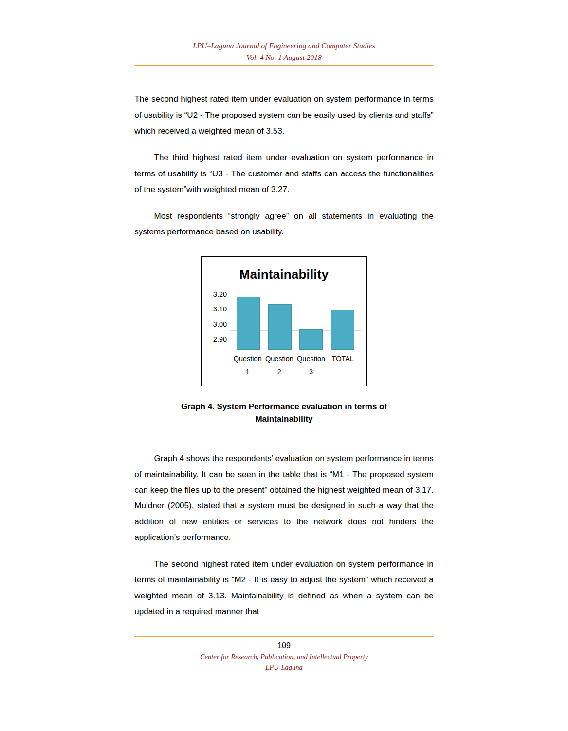LPU–Laguna Journal of Engineering and Computer Studies Vol. 4 No. 1 August 2018
The second highest rated item under evaluation on system performance in terms of usability is “U2 - The proposed system can be easily used by clients and staffs” which received a weighted mean of 3.53.
The third highest rated item under evaluation on system performance in terms of usability is “U3 - The customer and staffs can access the functionalities of the system”with weighted mean of 3.27.
Most respondents “strongly agree” on all statements in evaluating the systems performance based on usability.
Maintainability
3.20
3.10
3.00
2.90
Question 1 Question 2 Question 3 TOTAL
Graph 4. System Performance evaluation in terms of
Maintainability
Graph 4 shows the respondents’ evaluation on system performance in terms of maintainability. It can be seen in the table that is “M1 - The proposed system can keep the files up to the present” obtained the highest weighted mean of 3.17. Muldner (2005), stated that a system must be designed in such a way that the addition of new entities or services to the network does not hinders the application’s performance.
The second highest rated item under evaluation on system performance in terms of maintainability is “M2 - It is easy to adjust the system” which received a weighted mean of 3.13. Maintainability is defined as when a system can be updated in a required manner that
109
Center for Research, Publication, and Intellectual Property
LPU-Laguna